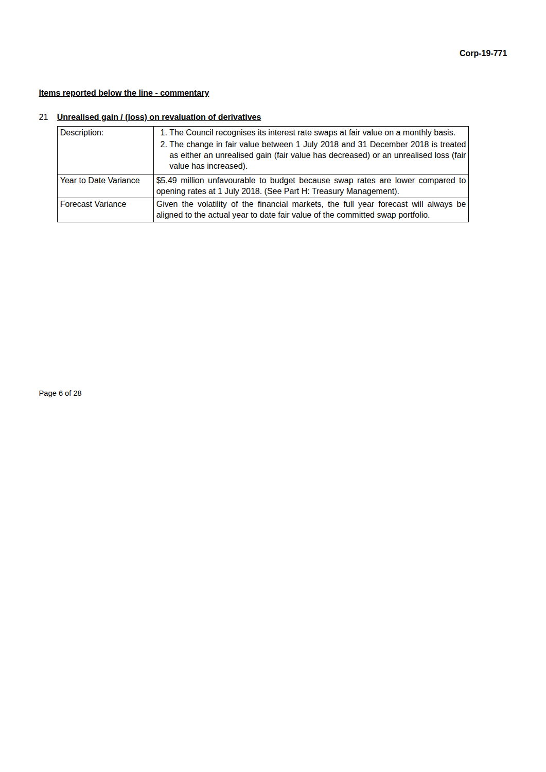Corp-19-771
Items reported below the line - commentary
21 Unrealised gain / (loss) on revaluation of derivatives
| Description: | The Council recognises its interest rate swaps at fair value on a monthly basis. The change in fair value between 1 July 2018 and 31 December 2018 is treated as either an unrealised gain (fair value has decreased) or an unrealised loss (fair value has increased). |
| Year to Date Variance | $5.49 million unfavourable to budget because swap rates are lower compared to opening rates at 1 July 2018. (See Part H: Treasury Management). |
| Forecast Variance | Given the volatility of the financial markets, the full year forecast will always be aligned to the actual year to date fair value of the committed swap portfolio. |
Page 6 of 28